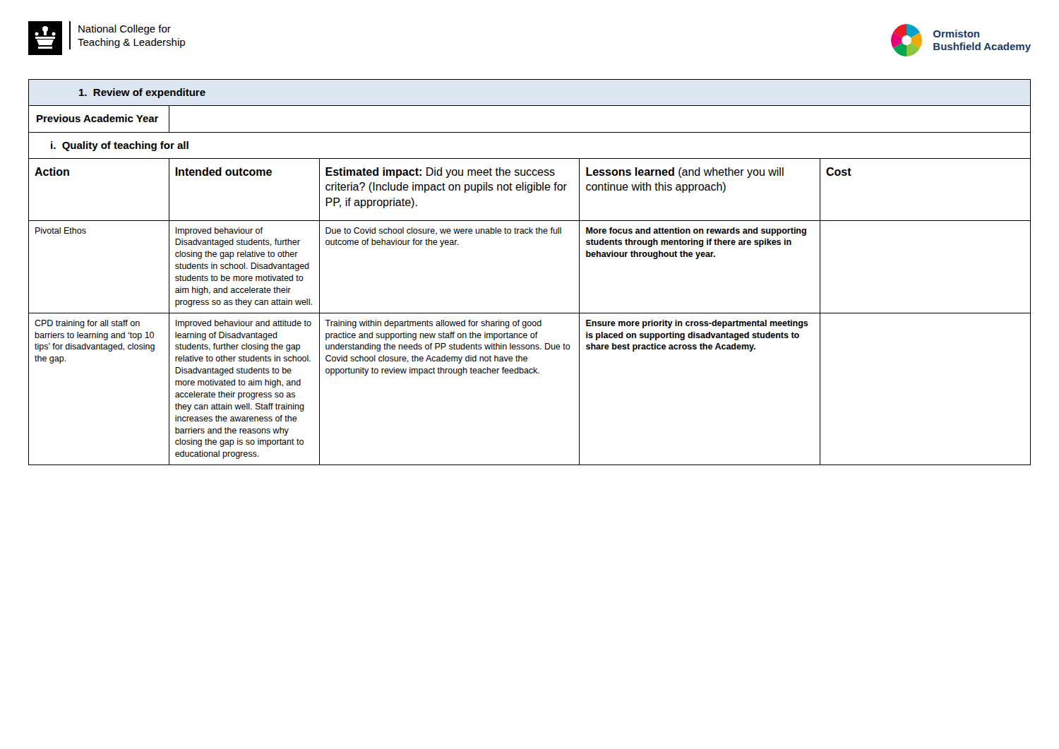National College for Teaching & Leadership
Ormiston Bushfield Academy
| 1. Review of expenditure |
| Previous Academic Year | |
| i. Quality of teaching for all |
| Action | Intended outcome | Estimated impact: Did you meet the success criteria? (Include impact on pupils not eligible for PP, if appropriate). | Lessons learned (and whether you will continue with this approach) | Cost |
| Pivotal Ethos | Improved behaviour of Disadvantaged students, further closing the gap relative to other students in school. Disadvantaged students to be more motivated to aim high, and accelerate their progress so as they can attain well. | Due to Covid school closure, we were unable to track the full outcome of behaviour for the year. | More focus and attention on rewards and supporting students through mentoring if there are spikes in behaviour throughout the year. | |
| CPD training for all staff on barriers to learning and ‘top 10 tips’ for disadvantaged, closing the gap. | Improved behaviour and attitude to learning of Disadvantaged students, further closing the gap relative to other students in school. Disadvantaged students to be more motivated to aim high, and accelerate their progress so as they can attain well. Staff training increases the awareness of the barriers and the reasons why closing the gap is so important to educational progress. | Training within departments allowed for sharing of good practice and supporting new staff on the importance of understanding the needs of PP students within lessons. Due to Covid school closure, the Academy did not have the opportunity to review impact through teacher feedback. | Ensure more priority in cross-departmental meetings is placed on supporting disadvantaged students to share best practice across the Academy. | |